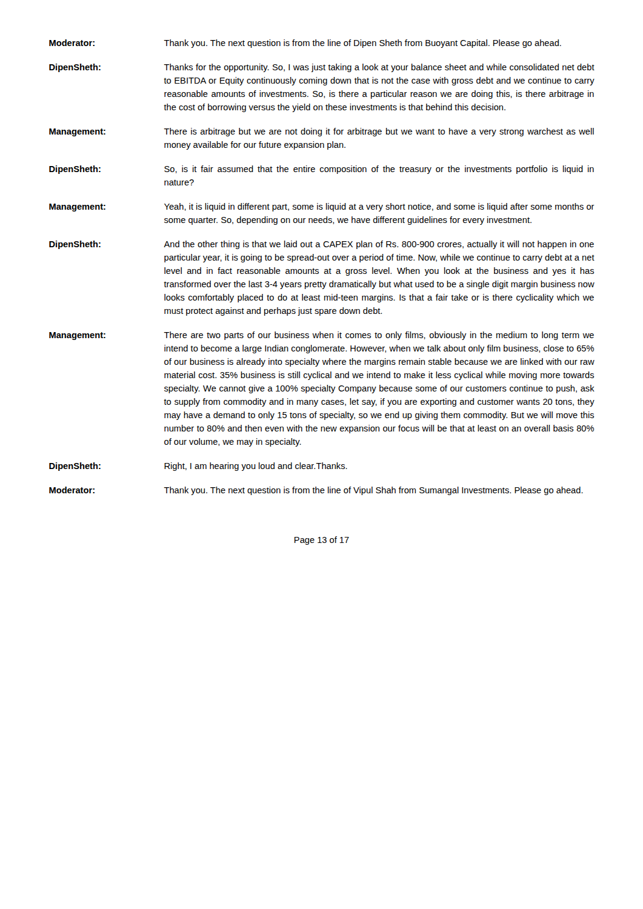Moderator:
Thank you. The next question is from the line of Dipen Sheth from Buoyant Capital. Please go ahead.
DipenSheth:
Thanks for the opportunity. So, I was just taking a look at your balance sheet and while consolidated net debt to EBITDA or Equity continuously coming down that is not the case with gross debt and we continue to carry reasonable amounts of investments. So, is there a particular reason we are doing this, is there arbitrage in the cost of borrowing versus the yield on these investments is that behind this decision.
Management:
There is arbitrage but we are not doing it for arbitrage but we want to have a very strong warchest as well money available for our future expansion plan.
DipenSheth:
So, is it fair assumed that the entire composition of the treasury or the investments portfolio is liquid in nature?
Management:
Yeah, it is liquid in different part, some is liquid at a very short notice, and some is liquid after some months or some quarter. So, depending on our needs, we have different guidelines for every investment.
DipenSheth:
And the other thing is that we laid out a CAPEX plan of Rs. 800-900 crores, actually it will not happen in one particular year, it is going to be spread-out over a period of time. Now, while we continue to carry debt at a net level and in fact reasonable amounts at a gross level. When you look at the business and yes it has transformed over the last 3-4 years pretty dramatically but what used to be a single digit margin business now looks comfortably placed to do at least mid-teen margins. Is that a fair take or is there cyclicality which we must protect against and perhaps just spare down debt.
Management:
There are two parts of our business when it comes to only films, obviously in the medium to long term we intend to become a large Indian conglomerate. However, when we talk about only film business, close to 65% of our business is already into specialty where the margins remain stable because we are linked with our raw material cost. 35% business is still cyclical and we intend to make it less cyclical while moving more towards specialty. We cannot give a 100% specialty Company because some of our customers continue to push, ask to supply from commodity and in many cases, let say, if you are exporting and customer wants 20 tons, they may have a demand to only 15 tons of specialty, so we end up giving them commodity. But we will move this number to 80% and then even with the new expansion our focus will be that at least on an overall basis 80% of our volume, we may in specialty.
DipenSheth:
Right, I am hearing you loud and clear.Thanks.
Moderator:
Thank you. The next question is from the line of Vipul Shah from Sumangal Investments. Please go ahead.
Page 13 of 17